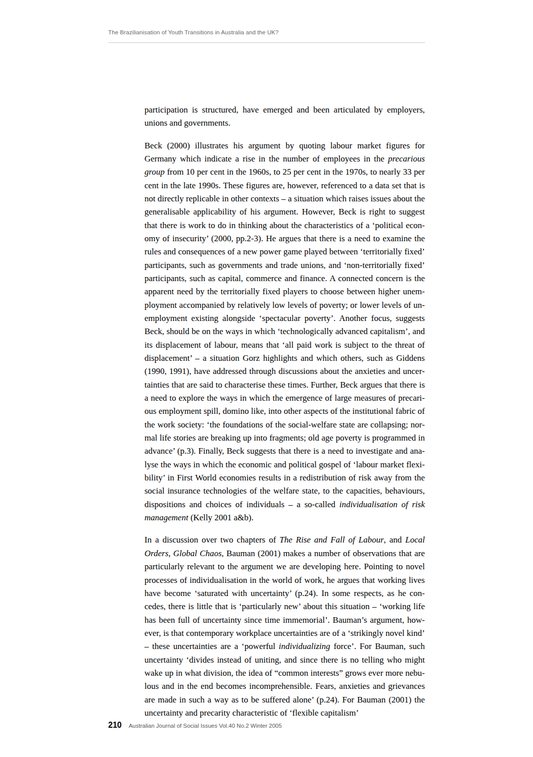The Brazilianisation of Youth Transitions in Australia and the UK?
participation is structured, have emerged and been articulated by employers, unions and governments.
Beck (2000) illustrates his argument by quoting labour market figures for Germany which indicate a rise in the number of employees in the precarious group from 10 per cent in the 1960s, to 25 per cent in the 1970s, to nearly 33 per cent in the late 1990s. These figures are, however, referenced to a data set that is not directly replicable in other contexts – a situation which raises issues about the generalisable applicability of his argument. However, Beck is right to suggest that there is work to do in thinking about the characteristics of a ‘political economy of insecurity’ (2000, pp.2-3). He argues that there is a need to examine the rules and consequences of a new power game played between ‘territorially fixed’ participants, such as governments and trade unions, and ‘non-territorially fixed’ participants, such as capital, commerce and finance. A connected concern is the apparent need by the territorially fixed players to choose between higher unemployment accompanied by relatively low levels of poverty; or lower levels of unemployment existing alongside ‘spectacular poverty’. Another focus, suggests Beck, should be on the ways in which ‘technologically advanced capitalism’, and its displacement of labour, means that ‘all paid work is subject to the threat of displacement’ – a situation Gorz highlights and which others, such as Giddens (1990, 1991), have addressed through discussions about the anxieties and uncertainties that are said to characterise these times. Further, Beck argues that there is a need to explore the ways in which the emergence of large measures of precarious employment spill, domino like, into other aspects of the institutional fabric of the work society: ‘the foundations of the social-welfare state are collapsing; normal life stories are breaking up into fragments; old age poverty is programmed in advance’ (p.3). Finally, Beck suggests that there is a need to investigate and analyse the ways in which the economic and political gospel of ‘labour market flexibility’ in First World economies results in a redistribution of risk away from the social insurance technologies of the welfare state, to the capacities, behaviours, dispositions and choices of individuals – a so-called individualisation of risk management (Kelly 2001 a&b).
In a discussion over two chapters of The Rise and Fall of Labour, and Local Orders, Global Chaos, Bauman (2001) makes a number of observations that are particularly relevant to the argument we are developing here. Pointing to novel processes of individualisation in the world of work, he argues that working lives have become ‘saturated with uncertainty’ (p.24). In some respects, as he concedes, there is little that is ‘particularly new’ about this situation – ‘working life has been full of uncertainty since time immemorial’. Bauman’s argument, however, is that contemporary workplace uncertainties are of a ‘strikingly novel kind’ – these uncertainties are a ‘powerful individualizing force’. For Bauman, such uncertainty ‘divides instead of uniting, and since there is no telling who might wake up in what division, the idea of “common interests” grows ever more nebulous and in the end becomes incomprehensible. Fears, anxieties and grievances are made in such a way as to be suffered alone’ (p.24). For Bauman (2001) the uncertainty and precarity characteristic of ‘flexible capitalism’
210 Australian Journal of Social Issues Vol.40 No.2 Winter 2005